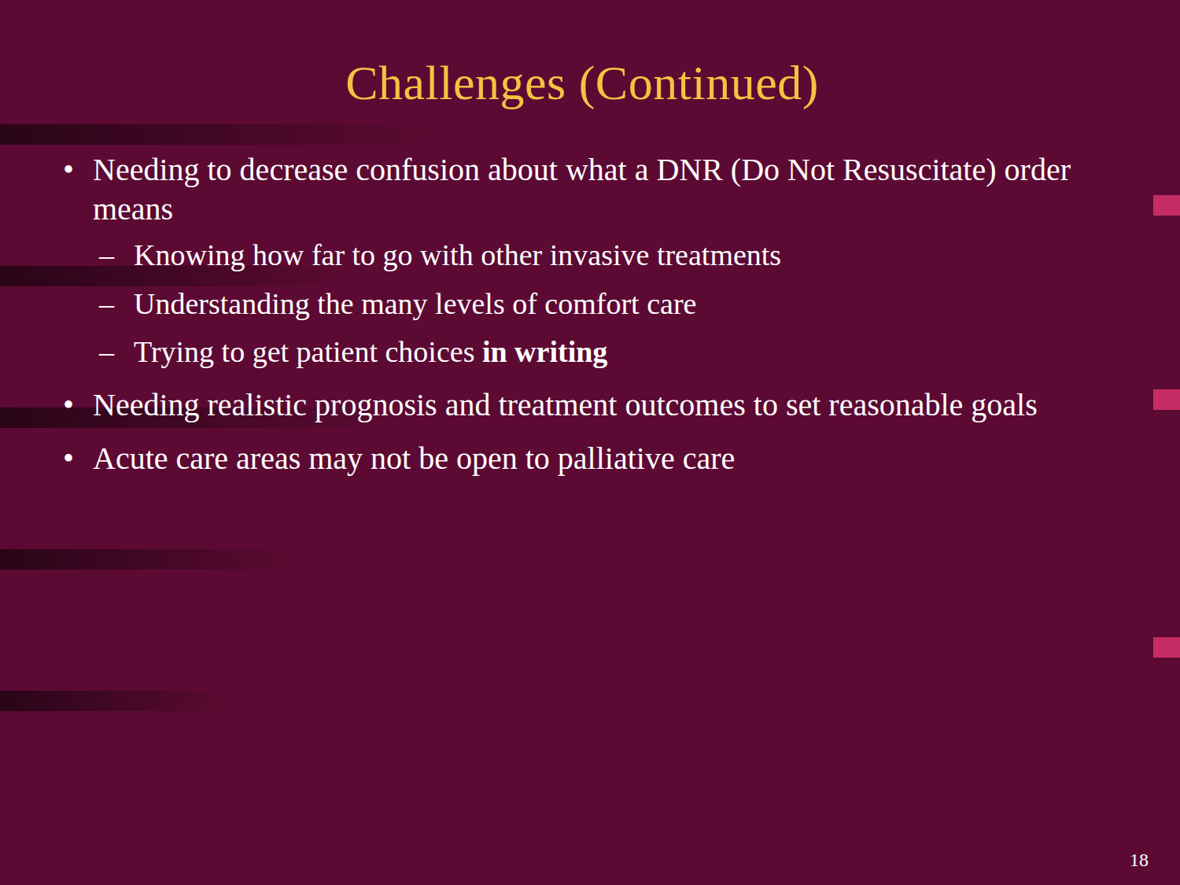Challenges (Continued)
Needing to decrease confusion about what a DNR (Do Not Resuscitate) order means
Knowing how far to go with other invasive treatments
Understanding the many levels of comfort care
Trying to get patient choices in writing
Needing realistic prognosis and treatment outcomes to set reasonable goals
Acute care areas may not be open to palliative care
18